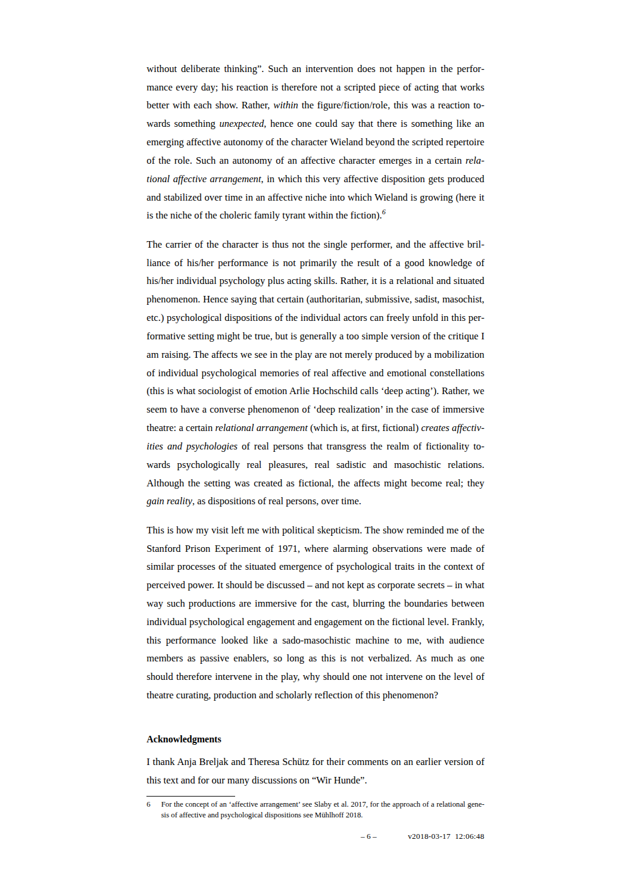without deliberate thinking”. Such an intervention does not happen in the performance every day; his reaction is therefore not a scripted piece of acting that works better with each show. Rather, within the figure/fiction/role, this was a reaction towards something unexpected, hence one could say that there is something like an emerging affective autonomy of the character Wieland beyond the scripted repertoire of the role. Such an autonomy of an affective character emerges in a certain relational affective arrangement, in which this very affective disposition gets produced and stabilized over time in an affective niche into which Wieland is growing (here it is the niche of the choleric family tyrant within the fiction).6
The carrier of the character is thus not the single performer, and the affective brilliance of his/her performance is not primarily the result of a good knowledge of his/her individual psychology plus acting skills. Rather, it is a relational and situated phenomenon. Hence saying that certain (authoritarian, submissive, sadist, masochist, etc.) psychological dispositions of the individual actors can freely unfold in this performative setting might be true, but is generally a too simple version of the critique I am raising. The affects we see in the play are not merely produced by a mobilization of individual psychological memories of real affective and emotional constellations (this is what sociologist of emotion Arlie Hochschild calls ‘deep acting’). Rather, we seem to have a converse phenomenon of ‘deep realization’ in the case of immersive theatre: a certain relational arrangement (which is, at first, fictional) creates affectivities and psychologies of real persons that transgress the realm of fictionality towards psychologically real pleasures, real sadistic and masochistic relations. Although the setting was created as fictional, the affects might become real; they gain reality, as dispositions of real persons, over time.
This is how my visit left me with political skepticism. The show reminded me of the Stanford Prison Experiment of 1971, where alarming observations were made of similar processes of the situated emergence of psychological traits in the context of perceived power. It should be discussed – and not kept as corporate secrets – in what way such productions are immersive for the cast, blurring the boundaries between individual psychological engagement and engagement on the fictional level. Frankly, this performance looked like a sado-masochistic machine to me, with audience members as passive enablers, so long as this is not verbalized. As much as one should therefore intervene in the play, why should one not intervene on the level of theatre curating, production and scholarly reflection of this phenomenon?
Acknowledgments
I thank Anja Breljak and Theresa Schütz for their comments on an earlier version of this text and for our many discussions on “Wir Hunde”.
6
For the concept of an ‘affective arrangement’ see Slaby et al. 2017, for the approach of a relational genesis of affective and psychological dispositions see Mühlhoff 2018.
– 6 –
v2018-03-17 12:06:48